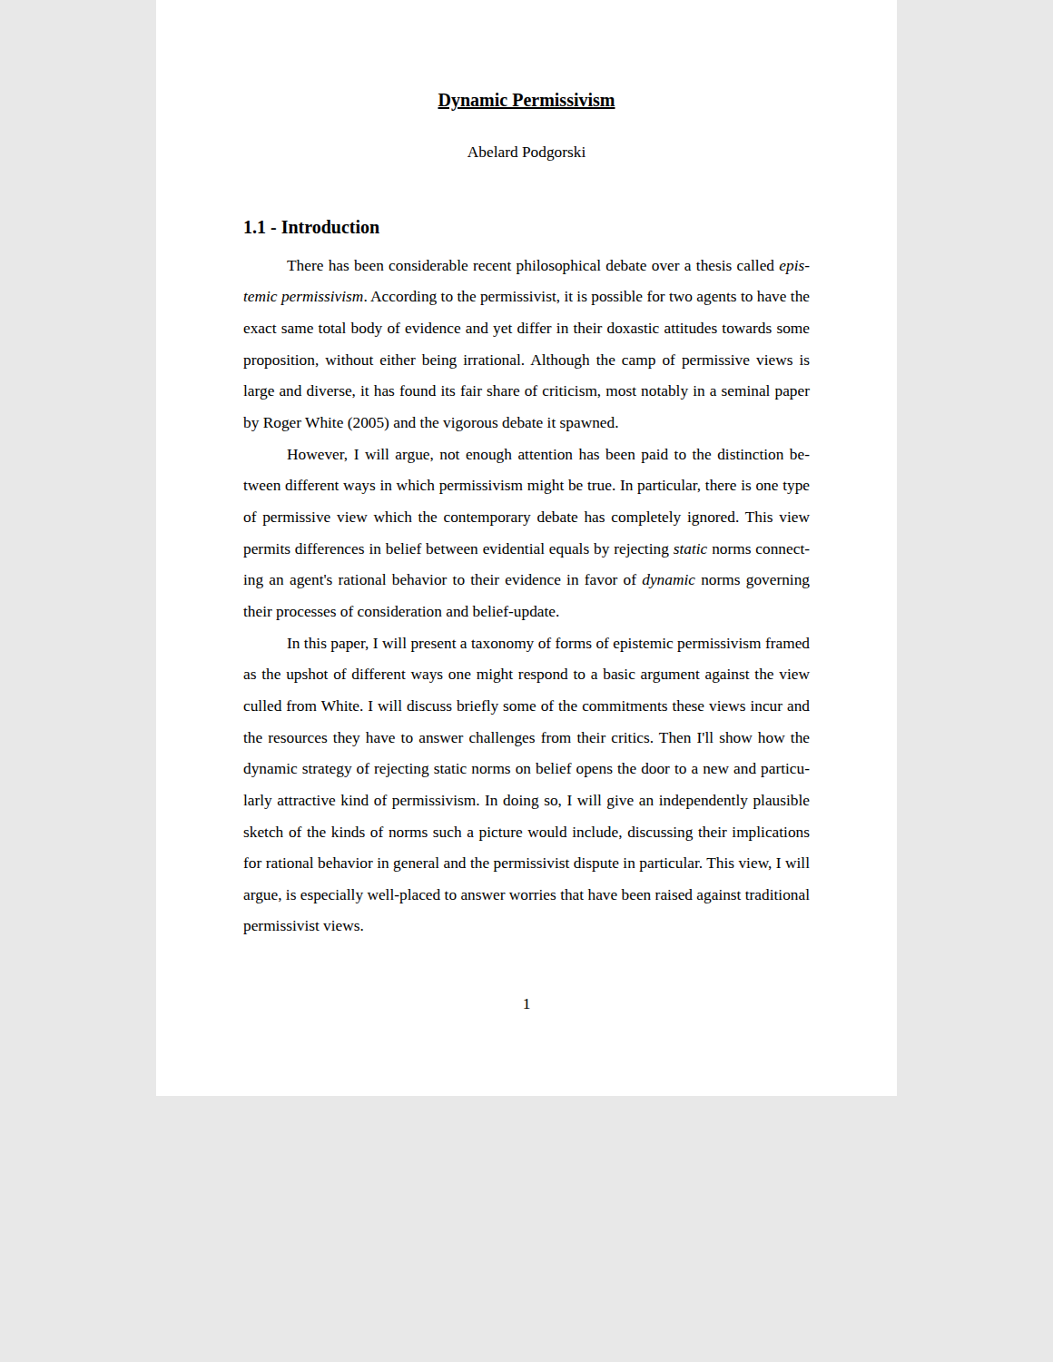Dynamic Permissivism
Abelard Podgorski
1.1 - Introduction
There has been considerable recent philosophical debate over a thesis called epistemic permissivism. According to the permissivist, it is possible for two agents to have the exact same total body of evidence and yet differ in their doxastic attitudes towards some proposition, without either being irrational. Although the camp of permissive views is large and diverse, it has found its fair share of criticism, most notably in a seminal paper by Roger White (2005) and the vigorous debate it spawned.
However, I will argue, not enough attention has been paid to the distinction between different ways in which permissivism might be true. In particular, there is one type of permissive view which the contemporary debate has completely ignored. This view permits differences in belief between evidential equals by rejecting static norms connecting an agent's rational behavior to their evidence in favor of dynamic norms governing their processes of consideration and belief-update.
In this paper, I will present a taxonomy of forms of epistemic permissivism framed as the upshot of different ways one might respond to a basic argument against the view culled from White. I will discuss briefly some of the commitments these views incur and the resources they have to answer challenges from their critics. Then I'll show how the dynamic strategy of rejecting static norms on belief opens the door to a new and particularly attractive kind of permissivism. In doing so, I will give an independently plausible sketch of the kinds of norms such a picture would include, discussing their implications for rational behavior in general and the permissivist dispute in particular. This view, I will argue, is especially well-placed to answer worries that have been raised against traditional permissivist views.
1